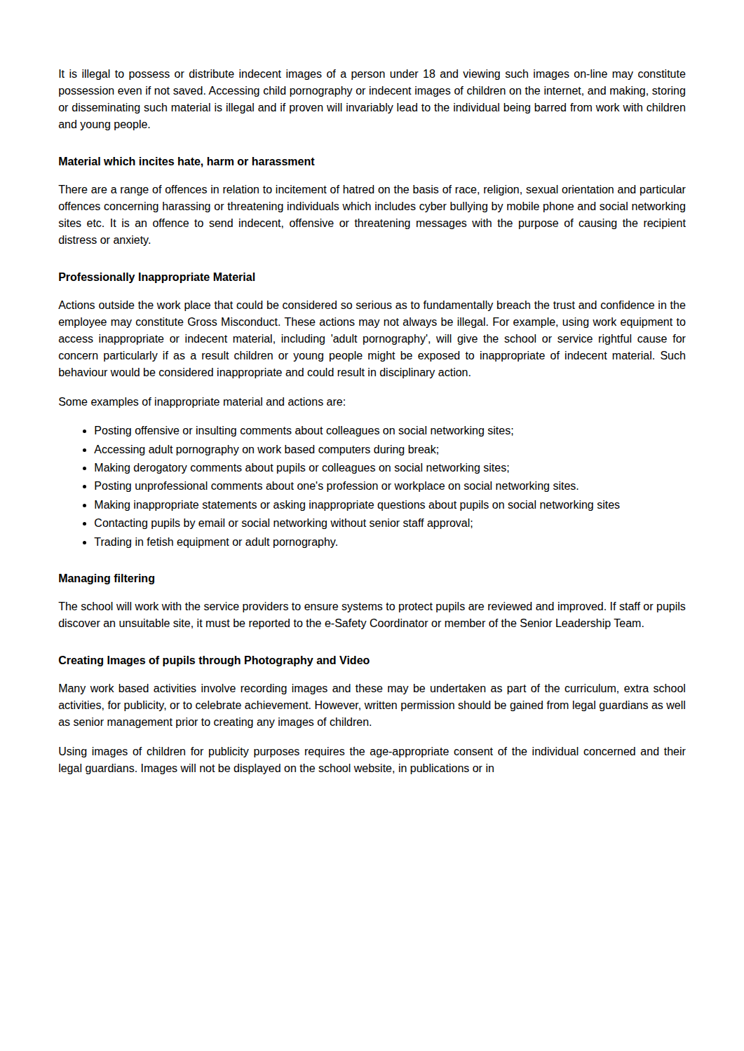It is illegal to possess or distribute indecent images of a person under 18 and viewing such images on-line may constitute possession even if not saved. Accessing child pornography or indecent images of children on the internet, and making, storing or disseminating such material is illegal and if proven will invariably lead to the individual being barred from work with children and young people.
Material which incites hate, harm or harassment
There are a range of offences in relation to incitement of hatred on the basis of race, religion, sexual orientation and particular offences concerning harassing or threatening individuals which includes cyber bullying by mobile phone and social networking sites etc. It is an offence to send indecent, offensive or threatening messages with the purpose of causing the recipient distress or anxiety.
Professionally Inappropriate Material
Actions outside the work place that could be considered so serious as to fundamentally breach the trust and confidence in the employee may constitute Gross Misconduct. These actions may not always be illegal. For example, using work equipment to access inappropriate or indecent material, including 'adult pornography', will give the school or service rightful cause for concern particularly if as a result children or young people might be exposed to inappropriate of indecent material. Such behaviour would be considered inappropriate and could result in disciplinary action.
Some examples of inappropriate material and actions are:
Posting offensive or insulting comments about colleagues on social networking sites;
Accessing adult pornography on work based computers during break;
Making derogatory comments about pupils or colleagues on social networking sites;
Posting unprofessional comments about one's profession or workplace on social networking sites.
Making inappropriate statements or asking inappropriate questions about pupils on social networking sites
Contacting pupils by email or social networking without senior staff approval;
Trading in fetish equipment or adult pornography.
Managing filtering
The school will work with the service providers to ensure systems to protect pupils are reviewed and improved. If staff or pupils discover an unsuitable site, it must be reported to the e-Safety Coordinator or member of the Senior Leadership Team.
Creating Images of pupils through Photography and Video
Many work based activities involve recording images and these may be undertaken as part of the curriculum, extra school activities, for publicity, or to celebrate achievement. However, written permission should be gained from legal guardians as well as senior management prior to creating any images of children.
Using images of children for publicity purposes requires the age-appropriate consent of the individual concerned and their legal guardians. Images will not be displayed on the school website, in publications or in